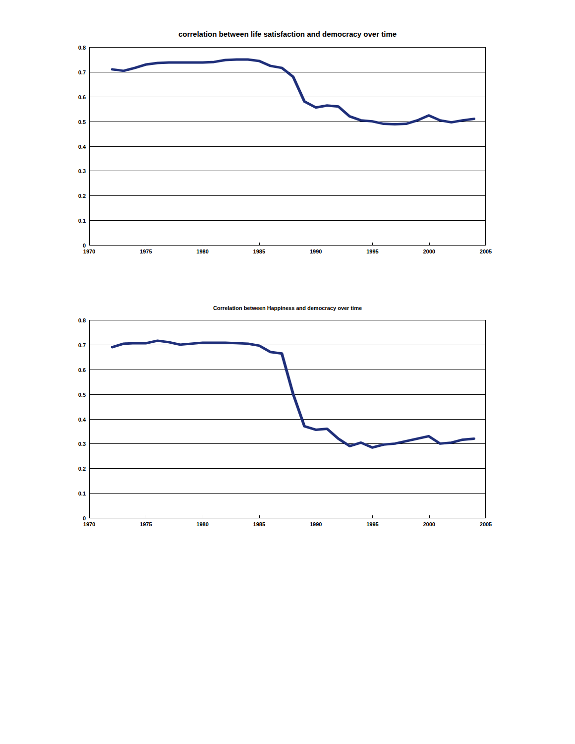correlation between life satisfaction and democracy over time
0.8
0.7
0.6
0.5
0.4
0.3
0.2
0.1
0
1970 1975 1980 1985 1990 1995 2000 2005
Correlation between Happiness and democracy over time
0.8
0.7
0.6
0.5
0.4
0.3
0.2
0.1
0
1970 1975 1980 1985 1990 1995 2000 2005